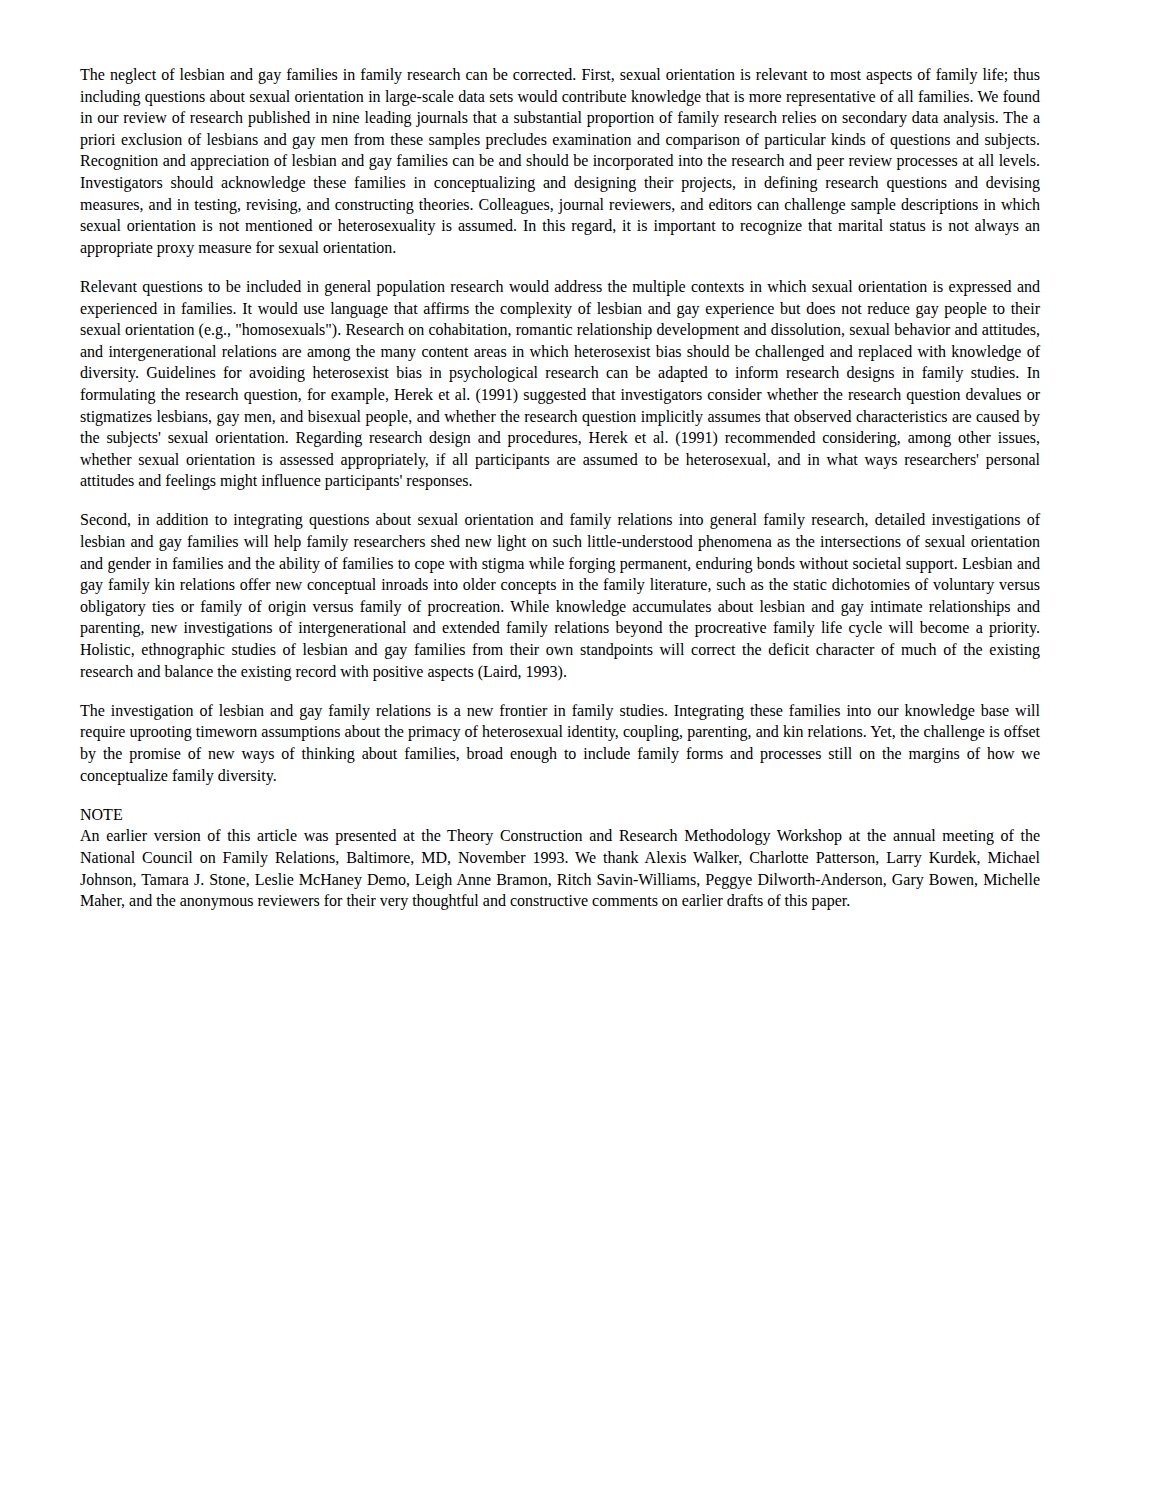The neglect of lesbian and gay families in family research can be corrected. First, sexual orientation is relevant to most aspects of family life; thus including questions about sexual orientation in large-scale data sets would contribute knowledge that is more representative of all families. We found in our review of research published in nine leading journals that a substantial proportion of family research relies on secondary data analysis. The a priori exclusion of lesbians and gay men from these samples precludes examination and comparison of particular kinds of questions and subjects. Recognition and appreciation of lesbian and gay families can be and should be incorporated into the research and peer review processes at all levels. Investigators should acknowledge these families in conceptualizing and designing their projects, in defining research questions and devising measures, and in testing, revising, and constructing theories. Colleagues, journal reviewers, and editors can challenge sample descriptions in which sexual orientation is not mentioned or heterosexuality is assumed. In this regard, it is important to recognize that marital status is not always an appropriate proxy measure for sexual orientation.
Relevant questions to be included in general population research would address the multiple contexts in which sexual orientation is expressed and experienced in families. It would use language that affirms the complexity of lesbian and gay experience but does not reduce gay people to their sexual orientation (e.g., "homosexuals"). Research on cohabitation, romantic relationship development and dissolution, sexual behavior and attitudes, and intergenerational relations are among the many content areas in which heterosexist bias should be challenged and replaced with knowledge of diversity. Guidelines for avoiding heterosexist bias in psychological research can be adapted to inform research designs in family studies. In formulating the research question, for example, Herek et al. (1991) suggested that investigators consider whether the research question devalues or stigmatizes lesbians, gay men, and bisexual people, and whether the research question implicitly assumes that observed characteristics are caused by the subjects' sexual orientation. Regarding research design and procedures, Herek et al. (1991) recommended considering, among other issues, whether sexual orientation is assessed appropriately, if all participants are assumed to be heterosexual, and in what ways researchers' personal attitudes and feelings might influence participants' responses.
Second, in addition to integrating questions about sexual orientation and family relations into general family research, detailed investigations of lesbian and gay families will help family researchers shed new light on such little-understood phenomena as the intersections of sexual orientation and gender in families and the ability of families to cope with stigma while forging permanent, enduring bonds without societal support. Lesbian and gay family kin relations offer new conceptual inroads into older concepts in the family literature, such as the static dichotomies of voluntary versus obligatory ties or family of origin versus family of procreation. While knowledge accumulates about lesbian and gay intimate relationships and parenting, new investigations of intergenerational and extended family relations beyond the procreative family life cycle will become a priority. Holistic, ethnographic studies of lesbian and gay families from their own standpoints will correct the deficit character of much of the existing research and balance the existing record with positive aspects (Laird, 1993).
The investigation of lesbian and gay family relations is a new frontier in family studies. Integrating these families into our knowledge base will require uprooting timeworn assumptions about the primacy of heterosexual identity, coupling, parenting, and kin relations. Yet, the challenge is offset by the promise of new ways of thinking about families, broad enough to include family forms and processes still on the margins of how we conceptualize family diversity.
NOTE
An earlier version of this article was presented at the Theory Construction and Research Methodology Workshop at the annual meeting of the National Council on Family Relations, Baltimore, MD, November 1993. We thank Alexis Walker, Charlotte Patterson, Larry Kurdek, Michael Johnson, Tamara J. Stone, Leslie McHaney Demo, Leigh Anne Bramon, Ritch Savin-Williams, Peggye Dilworth-Anderson, Gary Bowen, Michelle Maher, and the anonymous reviewers for their very thoughtful and constructive comments on earlier drafts of this paper.